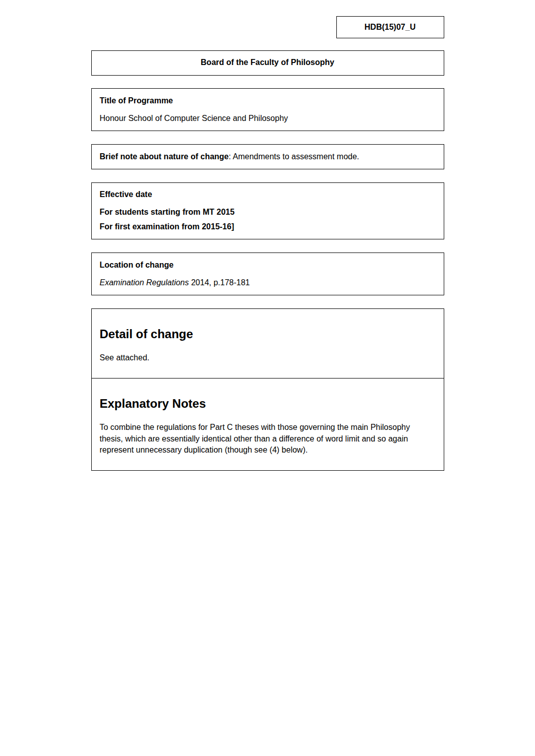HDB(15)07_U
Board of the Faculty of Philosophy
Title of Programme
Honour School of Computer Science and Philosophy
Brief note about nature of change: Amendments to assessment mode.
Effective date
For students starting from MT 2015
For first examination from 2015-16]
Location of change
Examination Regulations 2014, p.178-181
Detail of change
See attached.
Explanatory Notes
To combine the regulations for Part C theses with those governing the main Philosophy thesis, which are essentially identical other than a difference of word limit and so again represent unnecessary duplication (though see (4) below).